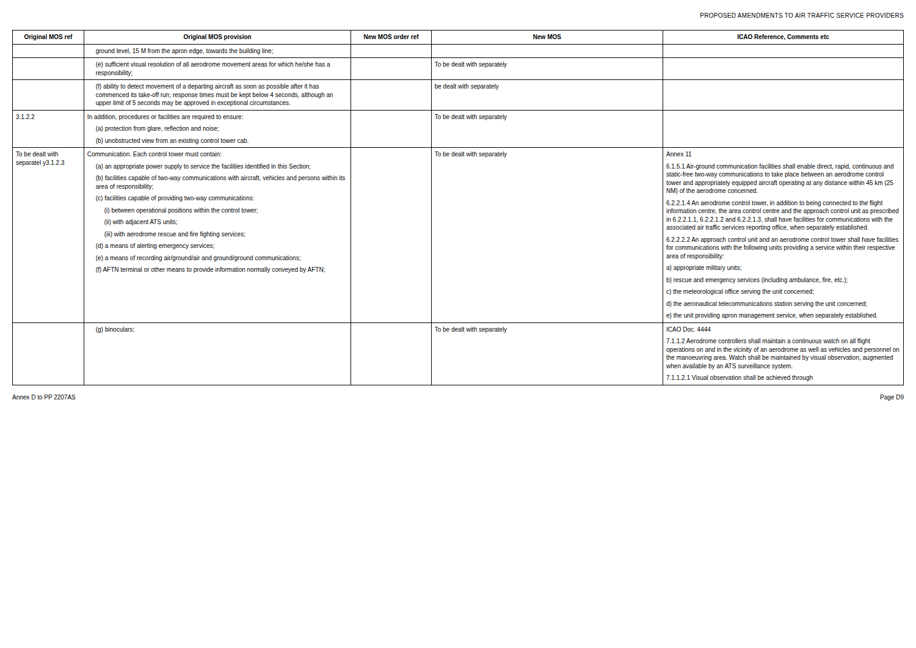PROPOSED AMENDMENTS TO AIR TRAFFIC SERVICE PROVIDERS
| Original MOS ref | Original MOS provision | New MOS order ref | New MOS | ICAO Reference, Comments etc |
| --- | --- | --- | --- | --- |
| | ground level, 15 M from the apron edge, towards the building line; | | | |
| | (e) sufficient visual resolution of all aerodrome movement areas for which he/she has a responsibility; | | To be dealt with separately | |
| | (f) ability to detect movement of a departing aircraft as soon as possible after it has commenced its take-off run; response times must be kept below 4 seconds, although an upper limit of 5 seconds may be approved in exceptional circumstances. | | be dealt with separately | |
| 3.1.2.2 | In addition, procedures or facilities are required to ensure: (a) protection from glare, reflection and noise; (b) unobstructed view from an existing control tower cab. | | To be dealt with separately | |
| To be dealt with separatel y3.1.2.3 | Communication. Each control tower must contain: (a) an appropriate power supply to service the facilities identified in this Section; (b) facilities capable of two-way communications with aircraft, vehicles and persons within its area of responsibility; (c) facilities capable of providing two-way communications: (i) between operational positions within the control tower; (ii) with adjacent ATS units; (iii) with aerodrome rescue and fire fighting services; (d) a means of alerting emergency services; (e) a means of recording air/ground/air and ground/ground communications; (f) AFTN terminal or other means to provide information normally conveyed by AFTN; | | To be dealt with separately | Annex 11 6.1.5.1 Air-ground communication facilities shall enable direct, rapid, continuous and static-free two-way communications to take place between an aerodrome control tower and appropriately equipped aircraft operating at any distance within 45 km (25 NM) of the aerodrome concerned. 6.2.2.1.4 An aerodrome control tower, in addition to being connected to the flight information centre, the area control centre and the approach control unit as prescribed in 6.2.2.1.1, 6.2.2.1.2 and 6.2.2.1.3, shall have facilities for communications with the associated air traffic services reporting office, when separately established. 6.2.2.2.2 An approach control unit and an aerodrome control tower shall have facilities for communications with the following units providing a service within their respective area of responsibility: a) appropriate military units; b) rescue and emergency services (including ambulance, fire, etc.); c) the meteorological office serving the unit concerned; d) the aeronautical telecommunications station serving the unit concerned; e) the unit providing apron management service, when separately established. |
| | (g) binoculars; | | To be dealt with separately | ICAO Doc. 4444 7.1.1.2 Aerodrome controllers shall maintain a continuous watch on all flight operations on and in the vicinity of an aerodrome as well as vehicles and personnel on the manoeuvring area. Watch shall be maintained by visual observation, augmented when available by an ATS surveillance system. 7.1.1.2.1 Visual observation shall be achieved through |
Annex D to PP 2207AS Page D9